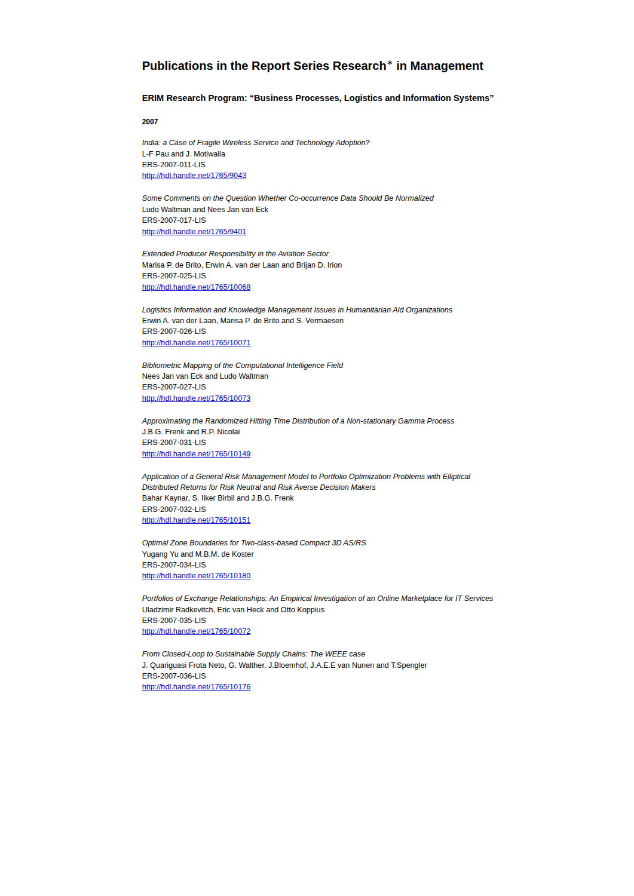Publications in the Report Series Research∗ in Management
ERIM Research Program: “Business Processes, Logistics and Information Systems”
2007
India: a Case of Fragile Wireless Service and Technology Adoption?
L-F Pau and J. Motiwalla
ERS-2007-011-LIS
http://hdl.handle.net/1765/9043
Some Comments on the Question Whether Co-occurrence Data Should Be Normalized
Ludo Waltman and Nees Jan van Eck
ERS-2007-017-LIS
http://hdl.handle.net/1765/9401
Extended Producer Responsibility in the Aviation Sector
Marisa P. de Brito, Erwin A. van der Laan and Brijan D. Irion
ERS-2007-025-LIS
http://hdl.handle.net/1765/10068
Logistics Information and Knowledge Management Issues in Humanitarian Aid Organizations
Erwin A. van der Laan, Marisa P. de Brito and S. Vermaesen
ERS-2007-026-LIS
http://hdl.handle.net/1765/10071
Bibliometric Mapping of the Computational Intelligence Field
Nees Jan van Eck and Ludo Waltman
ERS-2007-027-LIS
http://hdl.handle.net/1765/10073
Approximating the Randomized Hitting Time Distribution of a Non-stationary Gamma Process
J.B.G. Frenk and R.P. Nicolai
ERS-2007-031-LIS
http://hdl.handle.net/1765/10149
Application of a General Risk Management Model to Portfolio Optimization Problems with Elliptical Distributed Returns for Risk Neutral and Risk Averse Decision Makers
Bahar Kaynar, S. Ilker Birbil and J.B.G. Frenk
ERS-2007-032-LIS
http://hdl.handle.net/1765/10151
Optimal Zone Boundaries for Two-class-based Compact 3D AS/RS
Yugang Yu and M.B.M. de Koster
ERS-2007-034-LIS
http://hdl.handle.net/1765/10180
Portfolios of Exchange Relationships: An Empirical Investigation of an Online Marketplace for IT Services
Uladzimir Radkevitch, Eric van Heck and Otto Koppius
ERS-2007-035-LIS
http://hdl.handle.net/1765/10072
From Closed-Loop to Sustainable Supply Chains: The WEEE case
J. Quariguasi Frota Neto, G. Walther, J.Bloemhof, J.A.E.E van Nunen and T.Spengler
ERS-2007-036-LIS
http://hdl.handle.net/1765/10176